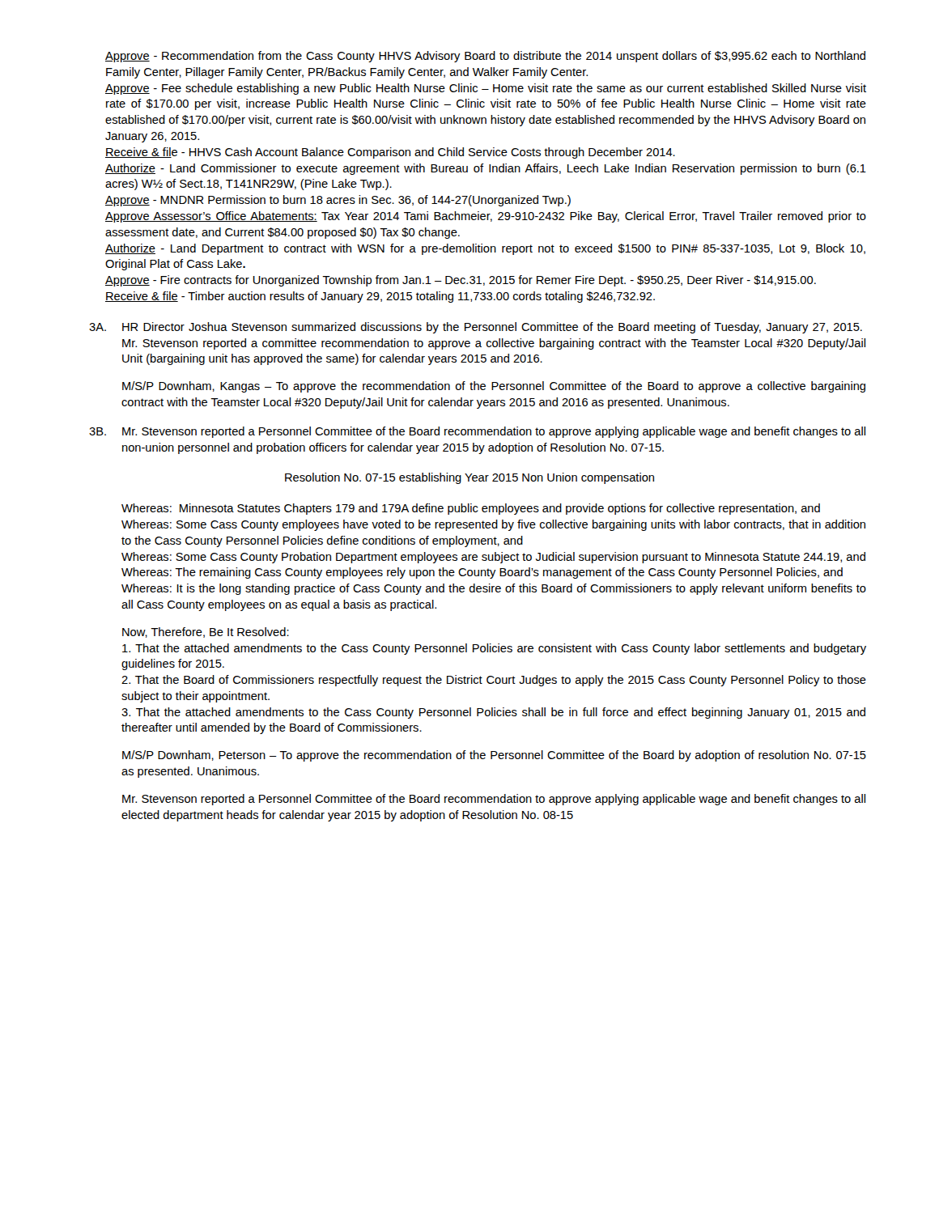Approve - Recommendation from the Cass County HHVS Advisory Board to distribute the 2014 unspent dollars of $3,995.62 each to Northland Family Center, Pillager Family Center, PR/Backus Family Center, and Walker Family Center.
Approve - Fee schedule establishing a new Public Health Nurse Clinic – Home visit rate the same as our current established Skilled Nurse visit rate of $170.00 per visit, increase Public Health Nurse Clinic – Clinic visit rate to 50% of fee Public Health Nurse Clinic – Home visit rate established of $170.00/per visit, current rate is $60.00/visit with unknown history date established recommended by the HHVS Advisory Board on January 26, 2015.
Receive & file - HHVS Cash Account Balance Comparison and Child Service Costs through December 2014.
Authorize - Land Commissioner to execute agreement with Bureau of Indian Affairs, Leech Lake Indian Reservation permission to burn (6.1 acres) W½ of Sect.18, T141NR29W, (Pine Lake Twp.).
Approve - MNDNR Permission to burn 18 acres in Sec. 36, of 144-27(Unorganized Twp.)
Approve Assessor’s Office Abatements: Tax Year 2014 Tami Bachmeier, 29-910-2432 Pike Bay, Clerical Error, Travel Trailer removed prior to assessment date, and Current $84.00 proposed $0) Tax $0 change.
Authorize - Land Department to contract with WSN for a pre-demolition report not to exceed $1500 to PIN# 85-337-1035, Lot 9, Block 10, Original Plat of Cass Lake.
Approve - Fire contracts for Unorganized Township from Jan.1 – Dec.31, 2015 for Remer Fire Dept. - $950.25, Deer River - $14,915.00.
Receive & file - Timber auction results of January 29, 2015 totaling 11,733.00 cords totaling $246,732.92.
3A.
HR Director Joshua Stevenson summarized discussions by the Personnel Committee of the Board meeting of Tuesday, January 27, 2015. Mr. Stevenson reported a committee recommendation to approve a collective bargaining contract with the Teamster Local #320 Deputy/Jail Unit (bargaining unit has approved the same) for calendar years 2015 and 2016.
M/S/P Downham, Kangas – To approve the recommendation of the Personnel Committee of the Board to approve a collective bargaining contract with the Teamster Local #320 Deputy/Jail Unit for calendar years 2015 and 2016 as presented. Unanimous.
3B.
Mr. Stevenson reported a Personnel Committee of the Board recommendation to approve applying applicable wage and benefit changes to all non-union personnel and probation officers for calendar year 2015 by adoption of Resolution No. 07-15.
Resolution No. 07-15 establishing Year 2015 Non Union compensation
Whereas: Minnesota Statutes Chapters 179 and 179A define public employees and provide options for collective representation, and
Whereas: Some Cass County employees have voted to be represented by five collective bargaining units with labor contracts, that in addition to the Cass County Personnel Policies define conditions of employment, and
Whereas: Some Cass County Probation Department employees are subject to Judicial supervision pursuant to Minnesota Statute 244.19, and
Whereas: The remaining Cass County employees rely upon the County Board’s management of the Cass County Personnel Policies, and
Whereas: It is the long standing practice of Cass County and the desire of this Board of Commissioners to apply relevant uniform benefits to all Cass County employees on as equal a basis as practical.
Now, Therefore, Be It Resolved:
1. That the attached amendments to the Cass County Personnel Policies are consistent with Cass County labor settlements and budgetary guidelines for 2015.
2. That the Board of Commissioners respectfully request the District Court Judges to apply the 2015 Cass County Personnel Policy to those subject to their appointment.
3. That the attached amendments to the Cass County Personnel Policies shall be in full force and effect beginning January 01, 2015 and thereafter until amended by the Board of Commissioners.
M/S/P Downham, Peterson – To approve the recommendation of the Personnel Committee of the Board by adoption of resolution No. 07-15 as presented. Unanimous.
Mr. Stevenson reported a Personnel Committee of the Board recommendation to approve applying applicable wage and benefit changes to all elected department heads for calendar year 2015 by adoption of Resolution No. 08-15